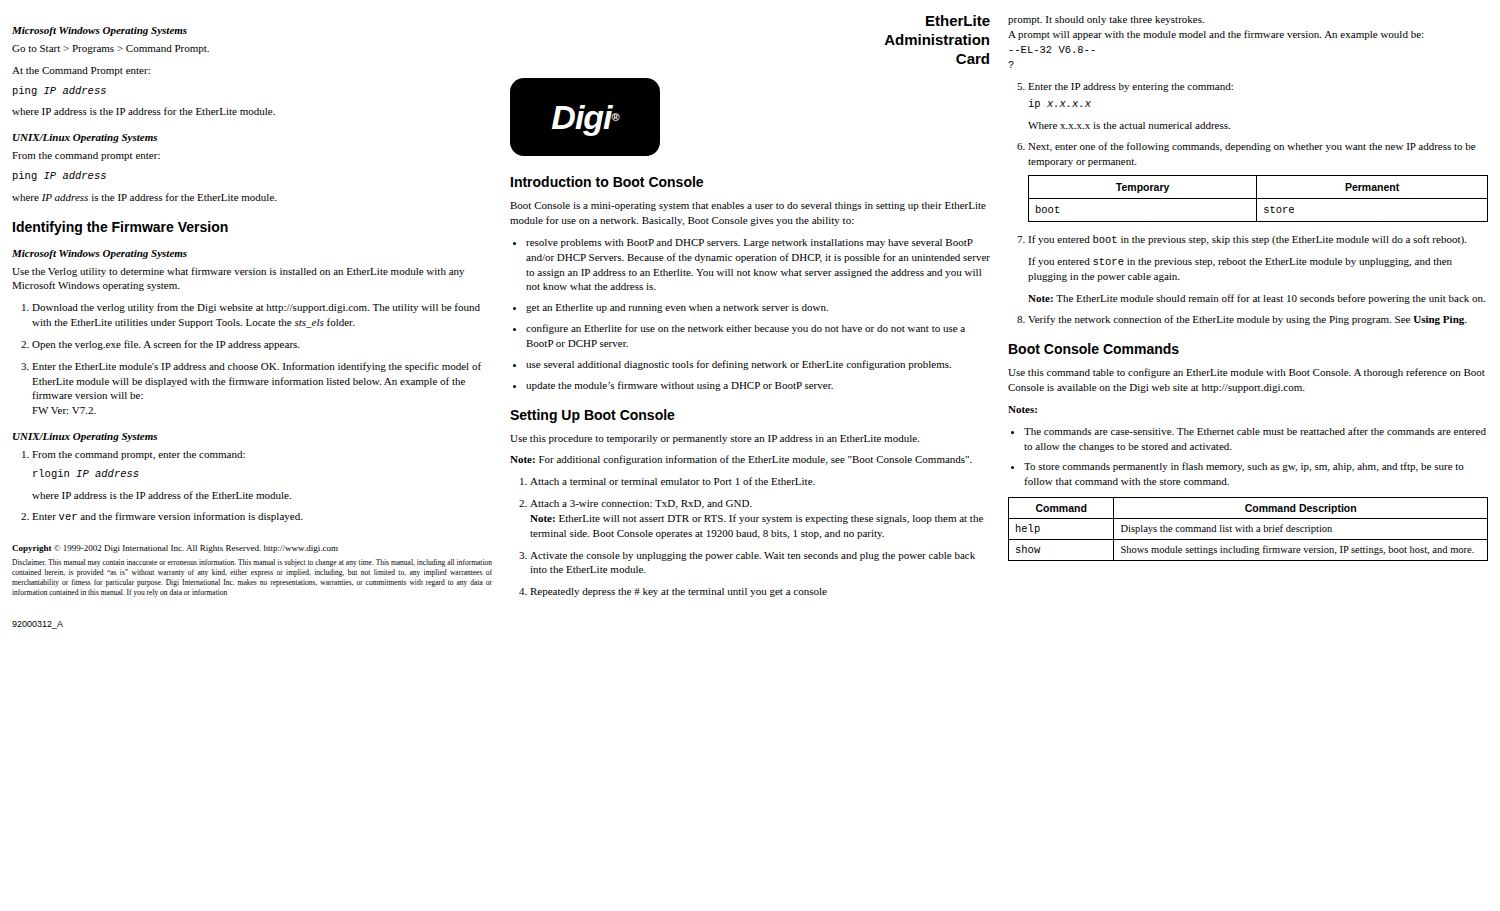Microsoft Windows Operating Systems
Go to Start > Programs > Command Prompt.
At the Command Prompt enter:
ping IP address
where IP address is the IP address for the EtherLite module.
UNIX/Linux Operating Systems
From the command prompt enter:
ping IP address
where IP address is the IP address for the EtherLite module.
Identifying the Firmware Version
Microsoft Windows Operating Systems
Use the Verlog utility to determine what firmware version is installed on an EtherLite module with any Microsoft Windows operating system.
Download the verlog utility from the Digi website at http://support.digi.com. The utility will be found with the EtherLite utilities under Support Tools. Locate the sts_els folder.
Open the verlog.exe file. A screen for the IP address appears.
Enter the EtherLite module's IP address and choose OK. Information identifying the specific model of EtherLite module will be displayed with the firmware information listed below. An example of the firmware version will be:
FW Ver: V7.2.
UNIX/Linux Operating Systems
From the command prompt, enter the command:
rlogin IP address
where IP address is the IP address of the EtherLite module.
Enter ver and the firmware version information is displayed.
Copyright © 1999-2002 Digi International Inc. All Rights Reserved. http://www.digi.com
Disclaimer. This manual may contain inaccurate or erroneous information. This manual is subject to change at any time. This manual, including all information contained herein, is provided “as is” without warranty of any kind, either express or implied, including, but not limited to, any implied warrantees of merchantability or fitness for particular purpose. Digi International Inc. makes no representations, warranties, or commitments with regard to any data or information contained in this manual. If you rely on data or information
92000312_A
EtherLite
Administration
Card
Digi®
Introduction to Boot Console
Boot Console is a mini-operating system that enables a user to do several things in setting up their EtherLite module for use on a network. Basically, Boot Console gives you the ability to:
resolve problems with BootP and DHCP servers. Large network installations may have several BootP and/or DHCP Servers. Because of the dynamic operation of DHCP, it is possible for an unintended server to assign an IP address to an Etherlite. You will not know what server assigned the address and you will not know what the address is.
get an Etherlite up and running even when a network server is down.
configure an Etherlite for use on the network either because you do not have or do not want to use a BootP or DCHP server.
use several additional diagnostic tools for defining network or EtherLite configuration problems.
update the module’s firmware without using a DHCP or BootP server.
Setting Up Boot Console
Use this procedure to temporarily or permanently store an IP address in an EtherLite module.
Note: For additional configuration information of the EtherLite module, see "Boot Console Commands".
Attach a terminal or terminal emulator to Port 1 of the EtherLite.
Attach a 3-wire connection: TxD, RxD, and GND.
Note: EtherLite will not assert DTR or RTS. If your system is expecting these signals, loop them at the terminal side. Boot Console operates at 19200 baud, 8 bits, 1 stop, and no parity.
Activate the console by unplugging the power cable. Wait ten seconds and plug the power cable back into the EtherLite module.
Repeatedly depress the # key at the terminal until you get a console
prompt. It should only take three keystrokes.
A prompt will appear with the module model and the firmware version. An example would be:
--EL-32 V6.8--
?
Enter the IP address by entering the command:
ip x.x.x.x
Where x.x.x.x is the actual numerical address.
Next, enter one of the following commands, depending on whether you want the new IP address to be temporary or permanent.
| Temporary | Permanent |
| --- | --- |
| boot | store |
If you entered boot in the previous step, skip this step (the EtherLite module will do a soft reboot).
If you entered store in the previous step, reboot the EtherLite module by unplugging, and then plugging in the power cable again.
Note: The EtherLite module should remain off for at least 10 seconds before powering the unit back on.
Verify the network connection of the EtherLite module by using the Ping program. See Using Ping.
Boot Console Commands
Use this command table to configure an EtherLite module with Boot Console. A thorough reference on Boot Console is available on the Digi web site at http://support.digi.com.
Notes:
The commands are case-sensitive. The Ethernet cable must be reattached after the commands are entered to allow the changes to be stored and activated.
To store commands permanently in flash memory, such as gw, ip, sm, ahip, ahm, and tftp, be sure to follow that command with the store command.
| Command | Command Description |
| --- | --- |
| help | Displays the command list with a brief description |
| show | Shows module settings including firmware version, IP settings, boot host, and more. |